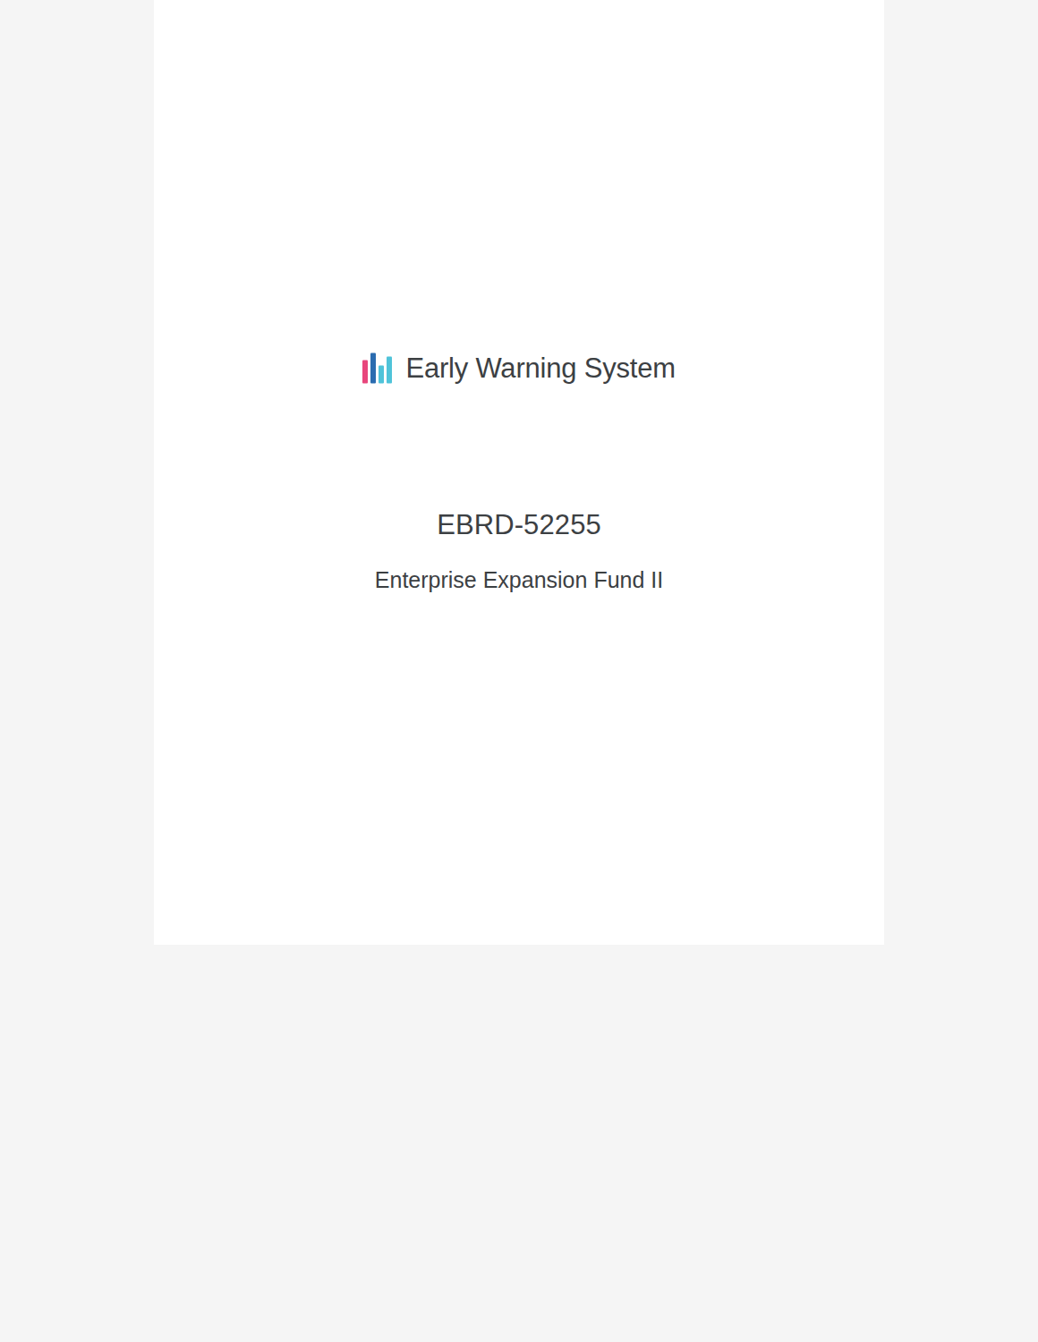Early Warning System
EBRD-52255
Enterprise Expansion Fund II